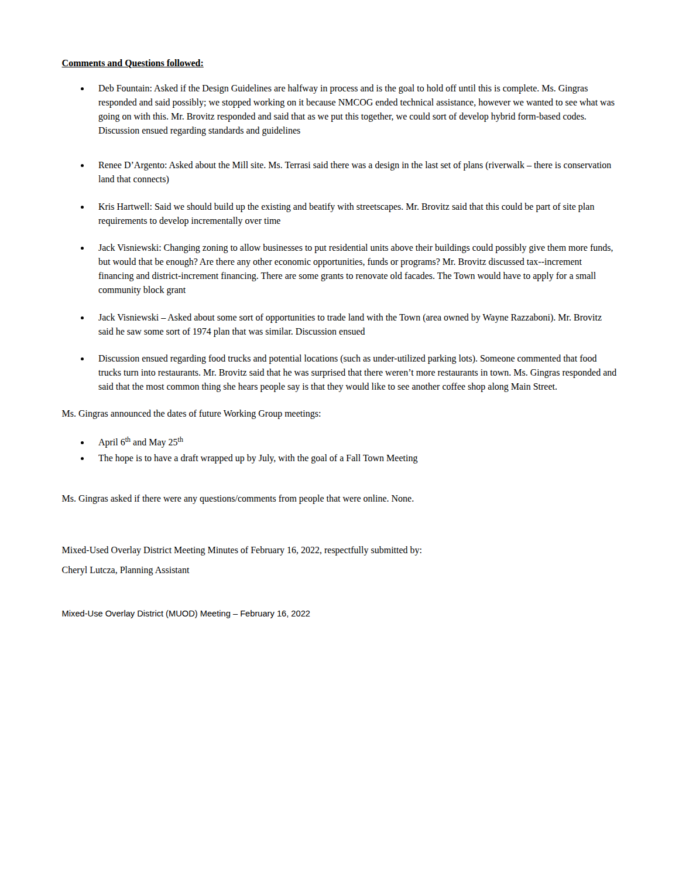Comments and Questions followed:
Deb Fountain: Asked if the Design Guidelines are halfway in process and is the goal to hold off until this is complete. Ms. Gingras responded and said possibly; we stopped working on it because NMCOG ended technical assistance, however we wanted to see what was going on with this. Mr. Brovitz responded and said that as we put this together, we could sort of develop hybrid form-based codes. Discussion ensued regarding standards and guidelines
Renee D’Argento: Asked about the Mill site. Ms. Terrasi said there was a design in the last set of plans (riverwalk – there is conservation land that connects)
Kris Hartwell: Said we should build up the existing and beatify with streetscapes. Mr. Brovitz said that this could be part of site plan requirements to develop incrementally over time
Jack Visniewski: Changing zoning to allow businesses to put residential units above their buildings could possibly give them more funds, but would that be enough? Are there any other economic opportunities, funds or programs? Mr. Brovitz discussed tax--increment financing and district-increment financing. There are some grants to renovate old facades. The Town would have to apply for a small community block grant
Jack Visniewski – Asked about some sort of opportunities to trade land with the Town (area owned by Wayne Razzaboni). Mr. Brovitz said he saw some sort of 1974 plan that was similar. Discussion ensued
Discussion ensued regarding food trucks and potential locations (such as under-utilized parking lots). Someone commented that food trucks turn into restaurants. Mr. Brovitz said that he was surprised that there weren’t more restaurants in town. Ms. Gingras responded and said that the most common thing she hears people say is that they would like to see another coffee shop along Main Street.
Ms. Gingras announced the dates of future Working Group meetings:
April 6th and May 25th
The hope is to have a draft wrapped up by July, with the goal of a Fall Town Meeting
Ms. Gingras asked if there were any questions/comments from people that were online. None.
Mixed-Used Overlay District Meeting Minutes of February 16, 2022, respectfully submitted by:
Cheryl Lutcza, Planning Assistant
Mixed-Use Overlay District (MUOD) Meeting – February 16, 2022